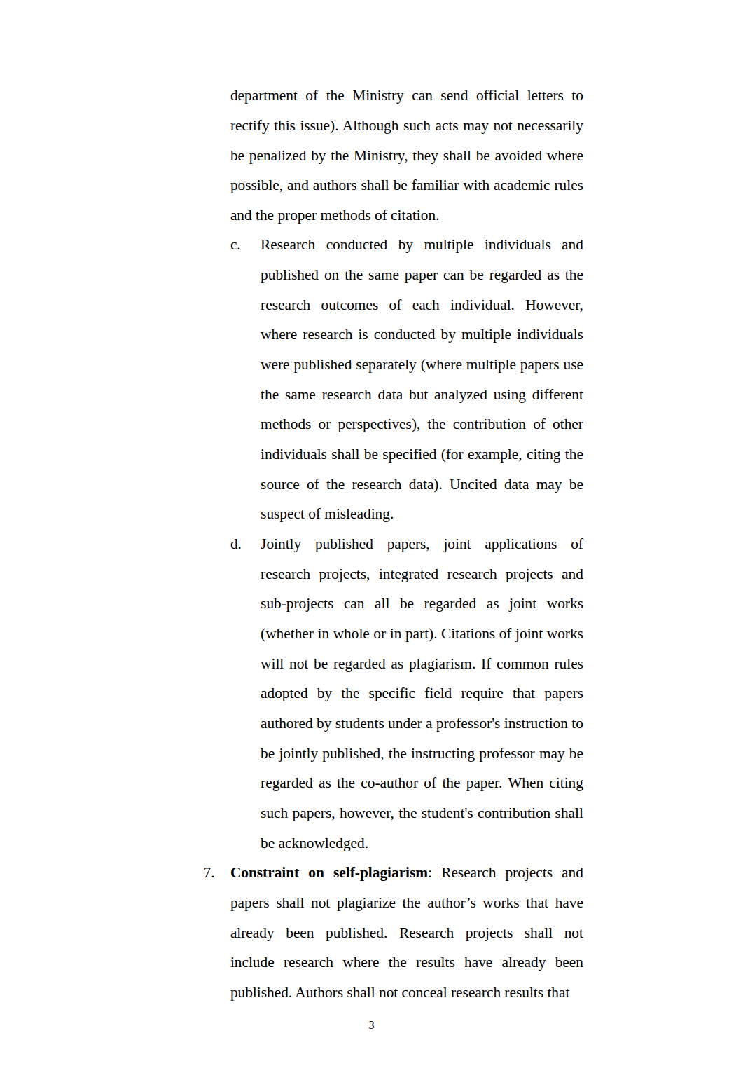department of the Ministry can send official letters to rectify this issue). Although such acts may not necessarily be penalized by the Ministry, they shall be avoided where possible, and authors shall be familiar with academic rules and the proper methods of citation.
c. Research conducted by multiple individuals and published on the same paper can be regarded as the research outcomes of each individual. However, where research is conducted by multiple individuals were published separately (where multiple papers use the same research data but analyzed using different methods or perspectives), the contribution of other individuals shall be specified (for example, citing the source of the research data). Uncited data may be suspect of misleading.
d. Jointly published papers, joint applications of research projects, integrated research projects and sub-projects can all be regarded as joint works (whether in whole or in part). Citations of joint works will not be regarded as plagiarism. If common rules adopted by the specific field require that papers authored by students under a professor's instruction to be jointly published, the instructing professor may be regarded as the co-author of the paper. When citing such papers, however, the student's contribution shall be acknowledged.
7. Constraint on self-plagiarism: Research projects and papers shall not plagiarize the author’s works that have already been published. Research projects shall not include research where the results have already been published. Authors shall not conceal research results that
3